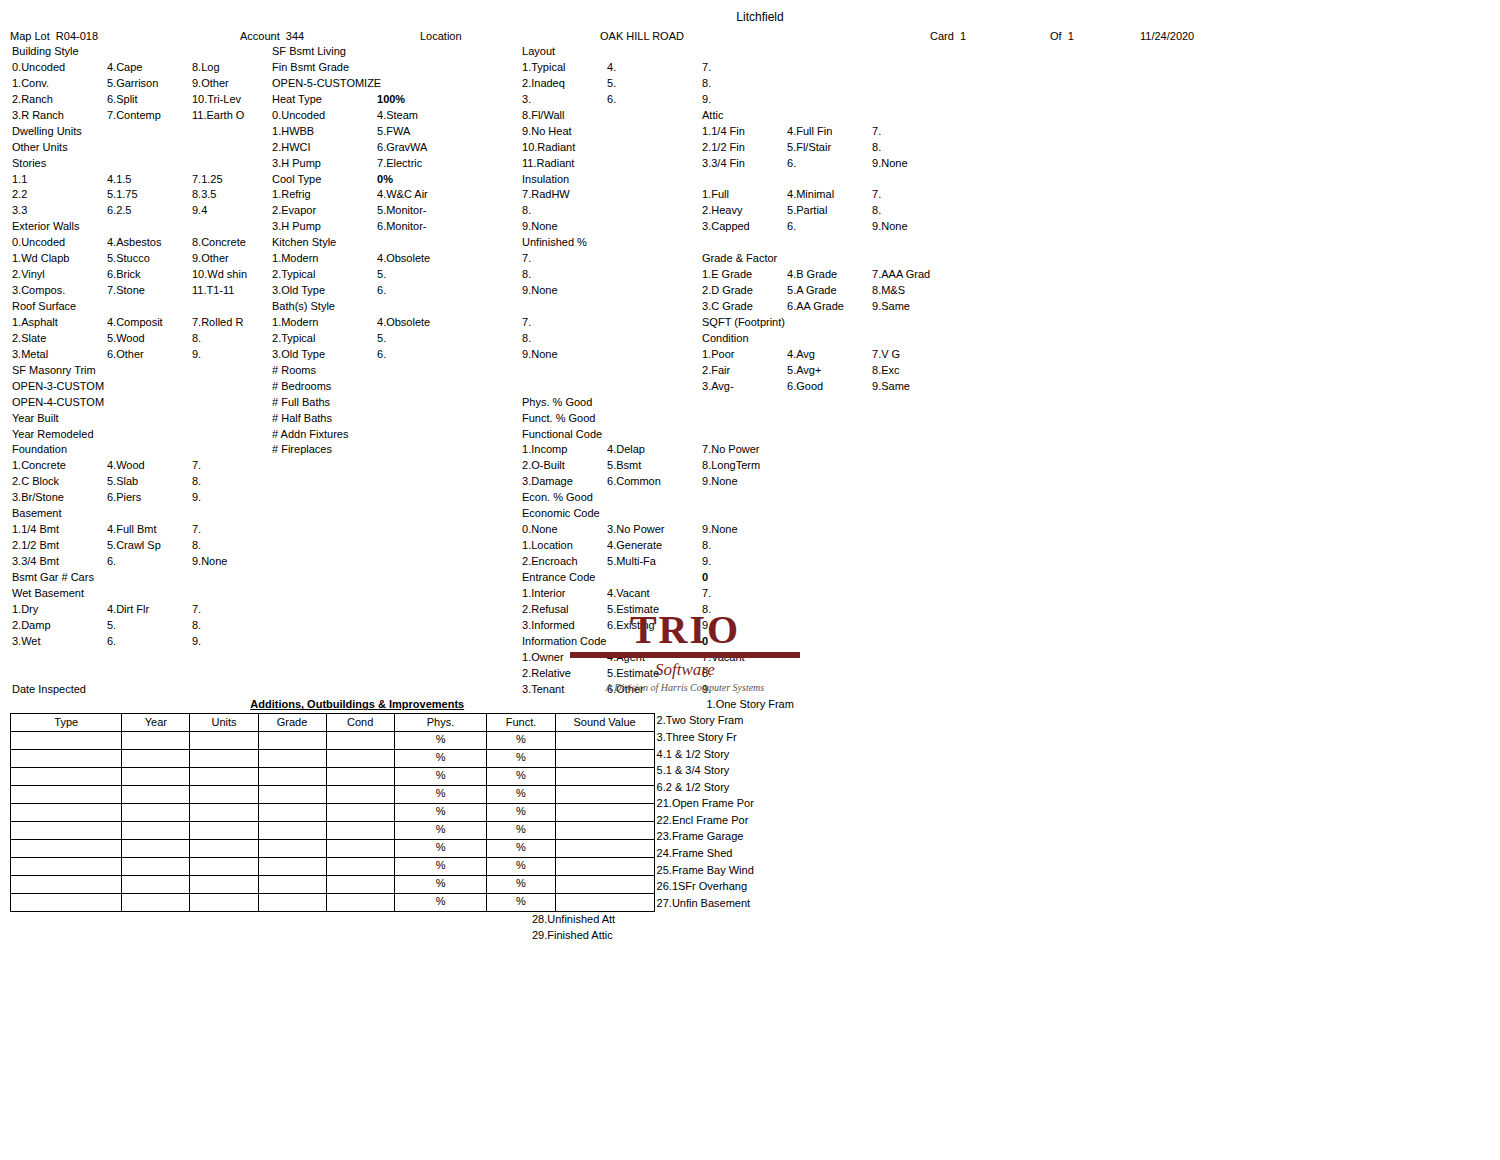Litchfield
Map Lot R04-018
Account 344
Location
OAK HILL ROAD
Card 1
Of 1
11/24/2020
| Building Style | SF Bsmt Living | Layout | |
| 0.Uncoded | 4.Cape | 8.Log | Fin Bsmt Grade | 1.Typical | 4. | 7. | |
| 1.Conv. | 5.Garrison | 9.Other | OPEN-5-CUSTOMIZE | 2.Inadeq | 5. | 8. | |
| 2.Ranch | 6.Split | 10.Tri-Lev | Heat Type | 100% | | 3. | 6. | 9. | |
| 3.R Ranch | 7.Contemp | 11.Earth O | 0.Uncoded | 4.Steam | 8.Fl/Wall | Attic | |
| Dwelling Units | 1.HWBB | 5.FWA | 9.No Heat | 1.1/4 Fin | 4.Full Fin | 7. | |
| Other Units | 2.HWCI | 6.GravWA | 10.Radiant | 2.1/2 Fin | 5.Fl/Stair | 8. | |
| Stories | 3.H Pump | 7.Electric | 11.Radiant | 3.3/4 Fin | 6. | 9.None | |
| 1.1 | 4.1.5 | 7.1.25 | Cool Type | 0% | | Insulation | |
| 2.2 | 5.1.75 | 8.3.5 | 1.Refrig | 4.W&C Air | 7.RadHW | 1.Full | 4.Minimal | 7. | |
| 3.3 | 6.2.5 | 9.4 | 2.Evapor | 5.Monitor- | 8. | 2.Heavy | 5.Partial | 8. | |
| Exterior Walls | 3.H Pump | 6.Monitor- | 9.None | 3.Capped | 6. | 9.None | |
| 0.Uncoded | 4.Asbestos | 8.Concrete | Kitchen Style | Unfinished % | |
| 1.Wd Clapb | 5.Stucco | 9.Other | 1.Modern | 4.Obsolete | 7. | Grade & Factor | |
| 2.Vinyl | 6.Brick | 10.Wd shin | 2.Typical | 5. | 8. | 1.E Grade | 4.B Grade | 7.AAA Grad | |
| 3.Compos. | 7.Stone | 11.T1-11 | 3.Old Type | 6. | 9.None | 2.D Grade | 5.A Grade | 8.M&S | |
| Roof Surface | Bath(s) Style | | 3.C Grade | 6.AA Grade | 9.Same | |
| 1.Asphalt | 4.Composit | 7.Rolled R | 1.Modern | 4.Obsolete | 7. | SQFT (Footprint) | |
| 2.Slate | 5.Wood | 8. | 2.Typical | 5. | 8. | Condition | |
| 3.Metal | 6.Other | 9. | 3.Old Type | 6. | 9.None | 1.Poor | 4.Avg | 7.V G | |
| SF Masonry Trim | # Rooms | | 2.Fair | 5.Avg+ | 8.Exc | |
| OPEN-3-CUSTOM | # Bedrooms | | 3.Avg- | 6.Good | 9.Same | |
| OPEN-4-CUSTOM | # Full Baths | Phys. % Good | |
| Year Built | # Half Baths | Funct. % Good | |
| Year Remodeled | # Addn Fixtures | Functional Code | |
| Foundation | # Fireplaces | 1.Incomp | 4.Delap | 7.No Power | |
| 1.Concrete | 4.Wood | 7. | | 2.O-Built | 5.Bsmt | 8.LongTerm | |
| 2.C Block | 5.Slab | 8. | | 3.Damage | 6.Common | 9.None | |
| 3.Br/Stone | 6.Piers | 9. | | Econ. % Good | |
| Basement | | Economic Code | |
| 1.1/4 Bmt | 4.Full Bmt | 7. | | 0.None | 3.No Power | 9.None | |
| 2.1/2 Bmt | 5.Crawl Sp | 8. | | 1.Location | 4.Generate | 8. | |
| 3.3/4 Bmt | 6. | 9.None | | 2.Encroach | 5.Multi-Fa | 9. | |
| Bsmt Gar # Cars | | Entrance Code | 0 | |
| Wet Basement | | 1.Interior | 4.Vacant | 7. | |
| 1.Dry | 4.Dirt Flr | 7. | | 2.Refusal | 5.Estimate | 8. | |
| 2.Damp | 5. | 8. | | 3.Informed | 6.Existing | 9. | |
| 3.Wet | 6. | 9. | | Information Code | 0 | |
| | 1.Owner | 4.Agent | 7.Vacant | |
| | 2.Relative | 5.Estimate | 8. | |
| Date Inspected | | 3.Tenant | 6.Other | 9. | |
| Additions, Outbuildings & Improvements | 1.One Story Fram | |
| / Type / Year / Units / Grade / Cond / Phys. / Funct. / Sound Value / / --- / --- / --- / --- / --- / --- / --- / --- / / / / / / / % / % / / / / / / / / % / % / / / / / / / / % / % / / / / / / / / % / % / / / / / / / / % / % / / / / / / / / % / % / / / / / / / / % / % / / / / / / / / % / % / / / / / / / / % / % / / / / / / / / % / % / / | 2.Two Story Fram | |
| 3.Three Story Fr | |
| 4.1 & 1/2 Story | |
| 5.1 & 3/4 Story | |
| 6.2 & 1/2 Story | |
| 21.Open Frame Por | |
| 22.Encl Frame Por | |
| 23.Frame Garage | |
| 24.Frame Shed | |
| 25.Frame Bay Wind | |
| 26.1SFr Overhang | |
| 27.Unfin Basement | |
| | 28.Unfinished Att | |
| | 29.Finished Attic | |
TRIO
Software
A Division of Harris Computer Systems